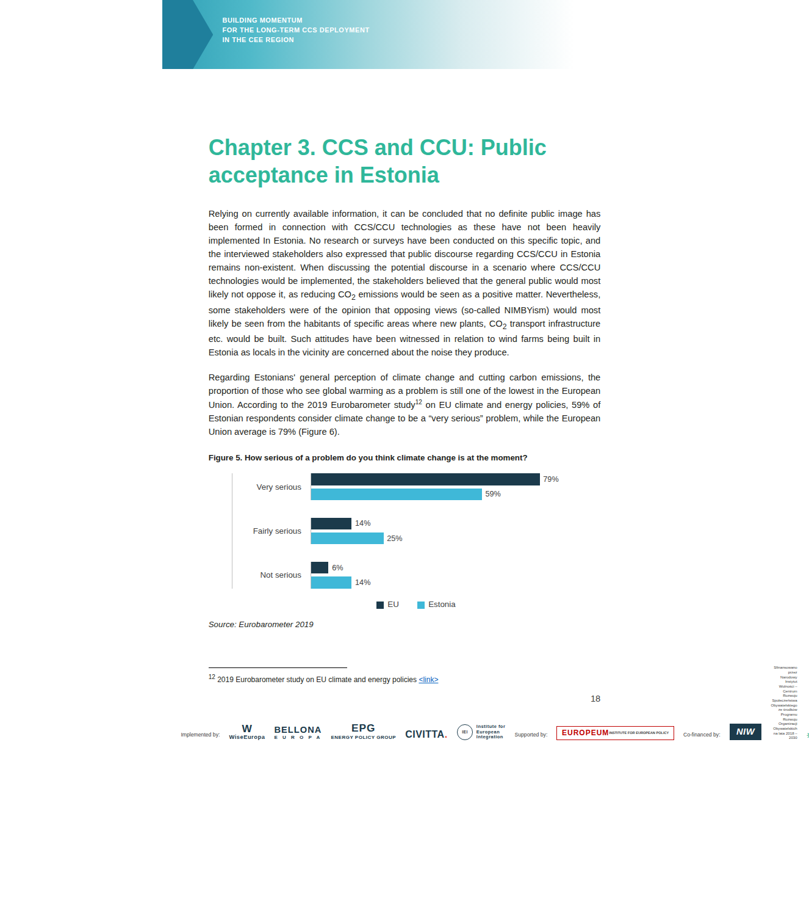BUILDING MOMENTUM
FOR THE LONG-TERM CCS DEPLOYMENT
IN THE CEE REGION
Chapter 3. CCS and CCU: Public acceptance in Estonia
Relying on currently available information, it can be concluded that no definite public image has been formed in connection with CCS/CCU technologies as these have not been heavily implemented In Estonia. No research or surveys have been conducted on this specific topic, and the interviewed stakeholders also expressed that public discourse regarding CCS/CCU in Estonia remains non-existent. When discussing the potential discourse in a scenario where CCS/CCU technologies would be implemented, the stakeholders believed that the general public would most likely not oppose it, as reducing CO2 emissions would be seen as a positive matter. Nevertheless, some stakeholders were of the opinion that opposing views (so-called NIMBYism) would most likely be seen from the habitants of specific areas where new plants, CO2 transport infrastructure etc. would be built. Such attitudes have been witnessed in relation to wind farms being built in Estonia as locals in the vicinity are concerned about the noise they produce.
Regarding Estonians' general perception of climate change and cutting carbon emissions, the proportion of those who see global warming as a problem is still one of the lowest in the European Union. According to the 2019 Eurobarometer study12 on EU climate and energy policies, 59% of Estonian respondents consider climate change to be a “very serious” problem, while the European Union average is 79% (Figure 6).
Figure 5. How serious of a problem do you think climate change is at the moment?
Very serious
79%
59%
Fairly serious
14%
25%
Not serious
6%
14%
EU
Estonia
Source: Eurobarometer 2019
12 2019 Eurobarometer study on EU climate and energy policies <link>
18
Implemented by:
WWiseEuropa
BELLONA E U R O P A
EPG ENERGY POLICY GROUP
CIVITTA.
IEI
Institute for
European
Integration
Supported by:
EUROPEUMINSTITUTE FOR EUROPEAN POLICY
Co-financed by:
NIW
Sfinansowano przez Narodowy Instytut
Wolności – Centrum Rozwoju
Społeczeństwa Obywatelskiego
ze środków Programu Rozwoju
Organizacji Obywatelskich
na lata 2018 – 2030
✳PROO